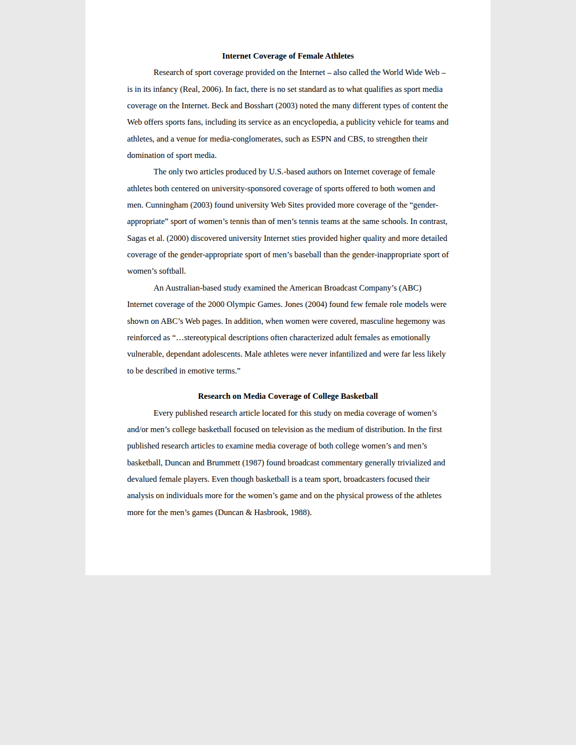Internet Coverage of Female Athletes
Research of sport coverage provided on the Internet – also called the World Wide Web – is in its infancy (Real, 2006). In fact, there is no set standard as to what qualifies as sport media coverage on the Internet. Beck and Bosshart (2003) noted the many different types of content the Web offers sports fans, including its service as an encyclopedia, a publicity vehicle for teams and athletes, and a venue for media-conglomerates, such as ESPN and CBS, to strengthen their domination of sport media.
The only two articles produced by U.S.-based authors on Internet coverage of female athletes both centered on university-sponsored coverage of sports offered to both women and men. Cunningham (2003) found university Web Sites provided more coverage of the “gender-appropriate” sport of women’s tennis than of men’s tennis teams at the same schools. In contrast, Sagas et al. (2000) discovered university Internet sties provided higher quality and more detailed coverage of the gender-appropriate sport of men’s baseball than the gender-inappropriate sport of women’s softball.
An Australian-based study examined the American Broadcast Company’s (ABC) Internet coverage of the 2000 Olympic Games. Jones (2004) found few female role models were shown on ABC’s Web pages. In addition, when women were covered, masculine hegemony was reinforced as “…stereotypical descriptions often characterized adult females as emotionally vulnerable, dependant adolescents. Male athletes were never infantilized and were far less likely to be described in emotive terms.”
Research on Media Coverage of College Basketball
Every published research article located for this study on media coverage of women’s and/or men’s college basketball focused on television as the medium of distribution. In the first published research articles to examine media coverage of both college women’s and men’s basketball, Duncan and Brummett (1987) found broadcast commentary generally trivialized and devalued female players. Even though basketball is a team sport, broadcasters focused their analysis on individuals more for the women’s game and on the physical prowess of the athletes more for the men’s games (Duncan & Hasbrook, 1988).